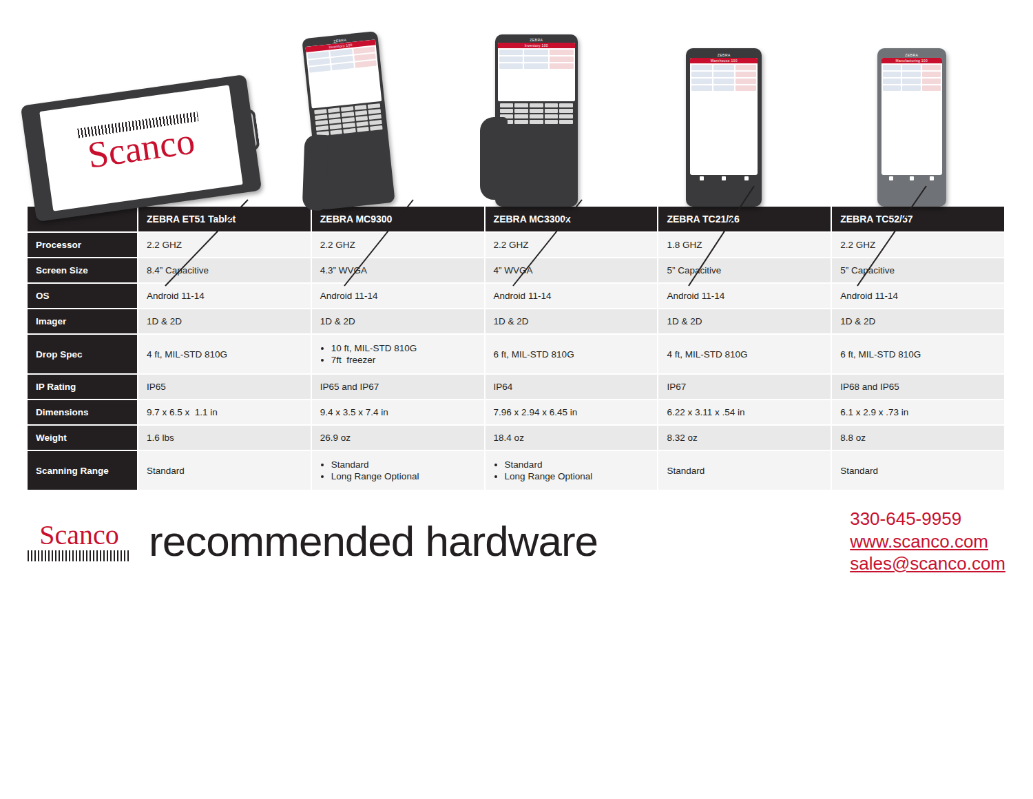Scanco
ZEBRA
Inventory 100
ZEBRA
Inventory 100
ZEBRA
Warehouse 100
ZEBRA
Manufacturing 100
| | ZEBRA ET51 Tablet | ZEBRA MC9300 | ZEBRA MC3300x | ZEBRA TC21/26 | ZEBRA TC52/57 |
| --- | --- | --- | --- | --- | --- |
| Processor | 2.2 GHZ | 2.2 GHZ | 2.2 GHZ | 1.8 GHZ | 2.2 GHZ |
| Screen Size | 8.4” Capacitive | 4.3” WVGA | 4” WVGA | 5” Capacitive | 5” Capacitive |
| OS | Android 11-14 | Android 11-14 | Android 11-14 | Android 11-14 | Android 11-14 |
| Imager | 1D & 2D | 1D & 2D | 1D & 2D | 1D & 2D | 1D & 2D |
| Drop Spec | 4 ft, MIL-STD 810G | 10 ft, MIL-STD 810G 7ft freezer | 6 ft, MIL-STD 810G | 4 ft, MIL-STD 810G | 6 ft, MIL-STD 810G |
| IP Rating | IP65 | IP65 and IP67 | IP64 | IP67 | IP68 and IP65 |
| Dimensions | 9.7 x 6.5 x 1.1 in | 9.4 x 3.5 x 7.4 in | 7.96 x 2.94 x 6.45 in | 6.22 x 3.11 x .54 in | 6.1 x 2.9 x .73 in |
| Weight | 1.6 lbs | 26.9 oz | 18.4 oz | 8.32 oz | 8.8 oz |
| Scanning Range | Standard | Standard Long Range Optional | Standard Long Range Optional | Standard | Standard |
Scanco
recommended hardware
330-645-9959
www.scanco.com
sales@scanco.com